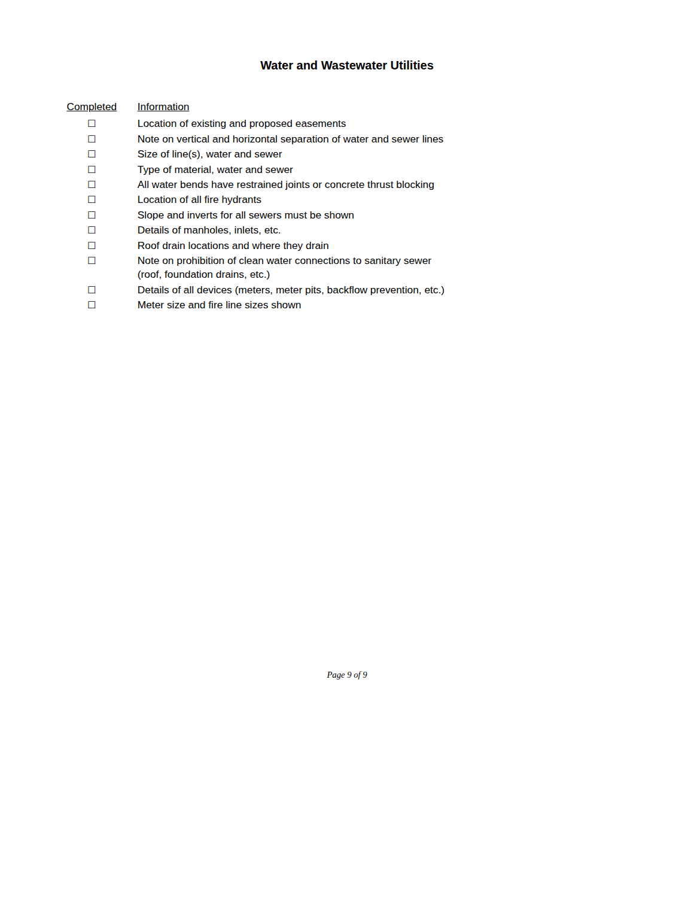Water and Wastewater Utilities
| Completed | Information |
| --- | --- |
| ☐ | Location of existing and proposed easements |
| ☐ | Note on vertical and horizontal separation of water and sewer lines |
| ☐ | Size of line(s), water and sewer |
| ☐ | Type of material, water and sewer |
| ☐ | All water bends have restrained joints or concrete thrust blocking |
| ☐ | Location of all fire hydrants |
| ☐ | Slope and inverts for all sewers must be shown |
| ☐ | Details of manholes, inlets, etc. |
| ☐ | Roof drain locations and where they drain |
| ☐ | Note on prohibition of clean water connections to sanitary sewer (roof, foundation drains, etc.) |
| ☐ | Details of all devices (meters, meter pits, backflow prevention, etc.) |
| ☐ | Meter size and fire line sizes shown |
Page 9 of 9